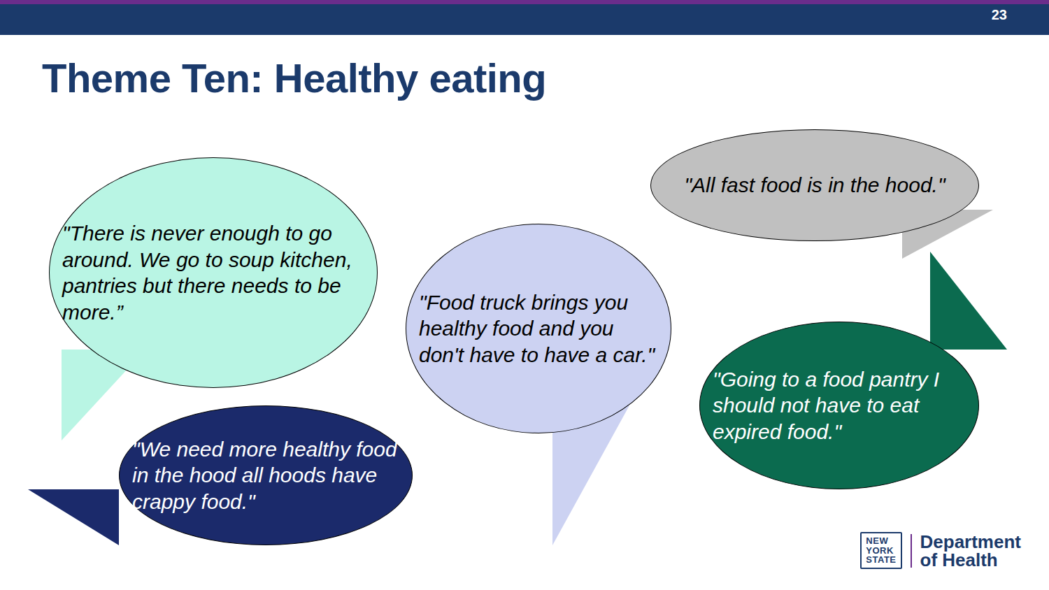23
Theme Ten: Healthy eating
"There is never enough to go around. We go to soup kitchen, pantries but there needs to be more.”
"All fast food is in the hood."
"Food truck brings you healthy food and you don't have to have a car."
"Going to a food pantry I should not have to eat expired food."
"We need more healthy food in the hood all hoods have crappy food."
NEW
YORK
STATE
Department
of Health